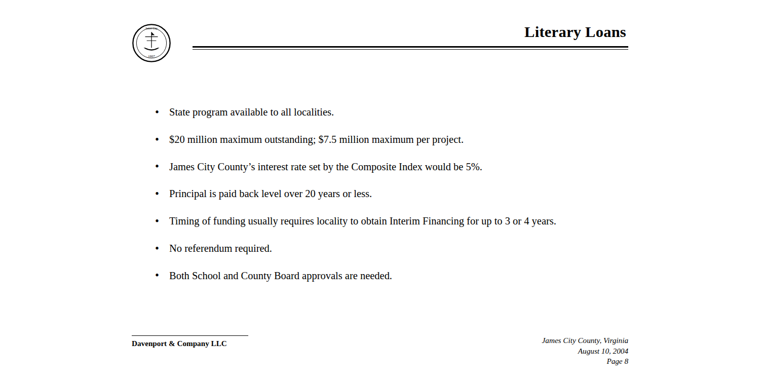1607 James City
Literary Loans
State program available to all localities.
$20 million maximum outstanding; $7.5 million maximum per project.
James City County’s interest rate set by the Composite Index would be 5%.
Principal is paid back level over 20 years or less.
Timing of funding usually requires locality to obtain Interim Financing for up to 3 or 4 years.
No referendum required.
Both School and County Board approvals are needed.
Davenport & Company LLC
James City County, Virginia
August 10, 2004
Page 8